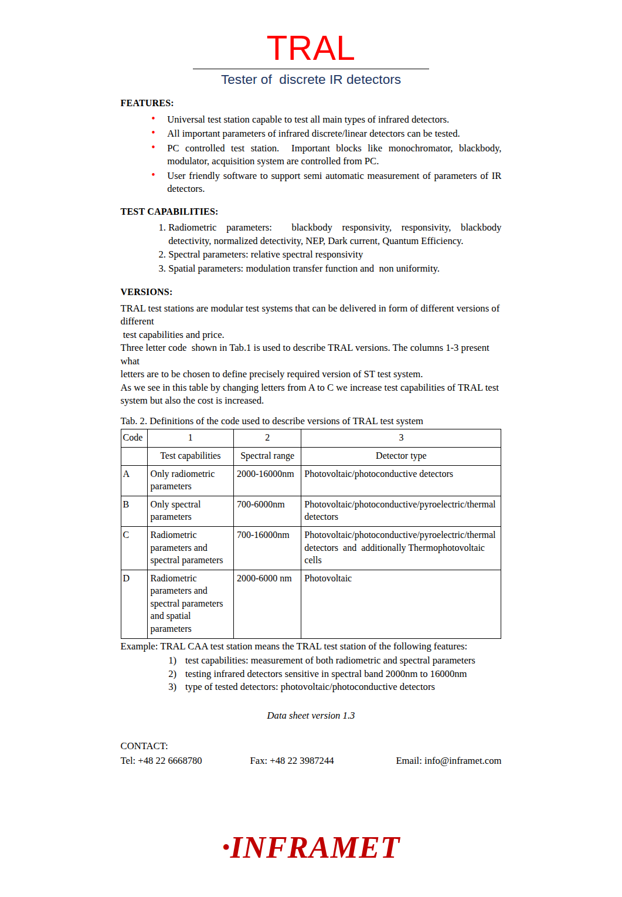TRAL
Tester of discrete IR detectors
FEATURES:
Universal test station capable to test all main types of infrared detectors.
All important parameters of infrared discrete/linear detectors can be tested.
PC controlled test station. Important blocks like monochromator, blackbody, modulator, acquisition system are controlled from PC.
User friendly software to support semi automatic measurement of parameters of IR detectors.
TEST CAPABILITIES:
Radiometric parameters: blackbody responsivity, responsivity, blackbody detectivity, normalized detectivity, NEP, Dark current, Quantum Efficiency.
Spectral parameters: relative spectral responsivity
Spatial parameters: modulation transfer function and non uniformity.
VERSIONS:
TRAL test stations are modular test systems that can be delivered in form of different versions of different
test capabilities and price.
Three letter code shown in Tab.1 is used to describe TRAL versions. The columns 1-3 present what
letters are to be chosen to define precisely required version of ST test system.
As we see in this table by changing letters from A to C we increase test capabilities of TRAL test system but also the cost is increased.
Tab. 2. Definitions of the code used to describe versions of TRAL test system
| Code | 1 | 2 | 3 |
| --- | --- | --- | --- |
| | Test capabilities | Spectral range | Detector type |
| A | Only radiometric parameters | 2000-16000nm | Photovoltaic/photoconductive detectors |
| B | Only spectral parameters | 700-6000nm | Photovoltaic/photoconductive/pyroelectric/thermal detectors |
| C | Radiometric parameters and spectral parameters | 700-16000nm | Photovoltaic/photoconductive/pyroelectric/thermal detectors and additionally Thermophotovoltaic cells |
| D | Radiometric parameters and spectral parameters and spatial parameters | 2000-6000 nm | Photovoltaic |
Example: TRAL CAA test station means the TRAL test station of the following features:
test capabilities: measurement of both radiometric and spectral parameters
testing infrared detectors sensitive in spectral band 2000nm to 16000nm
type of tested detectors: photovoltaic/photoconductive detectors
Data sheet version 1.3
CONTACT:
Tel: +48 22 6668780 Fax: +48 22 3987244 Email: info@inframet.com
•INFRAMET